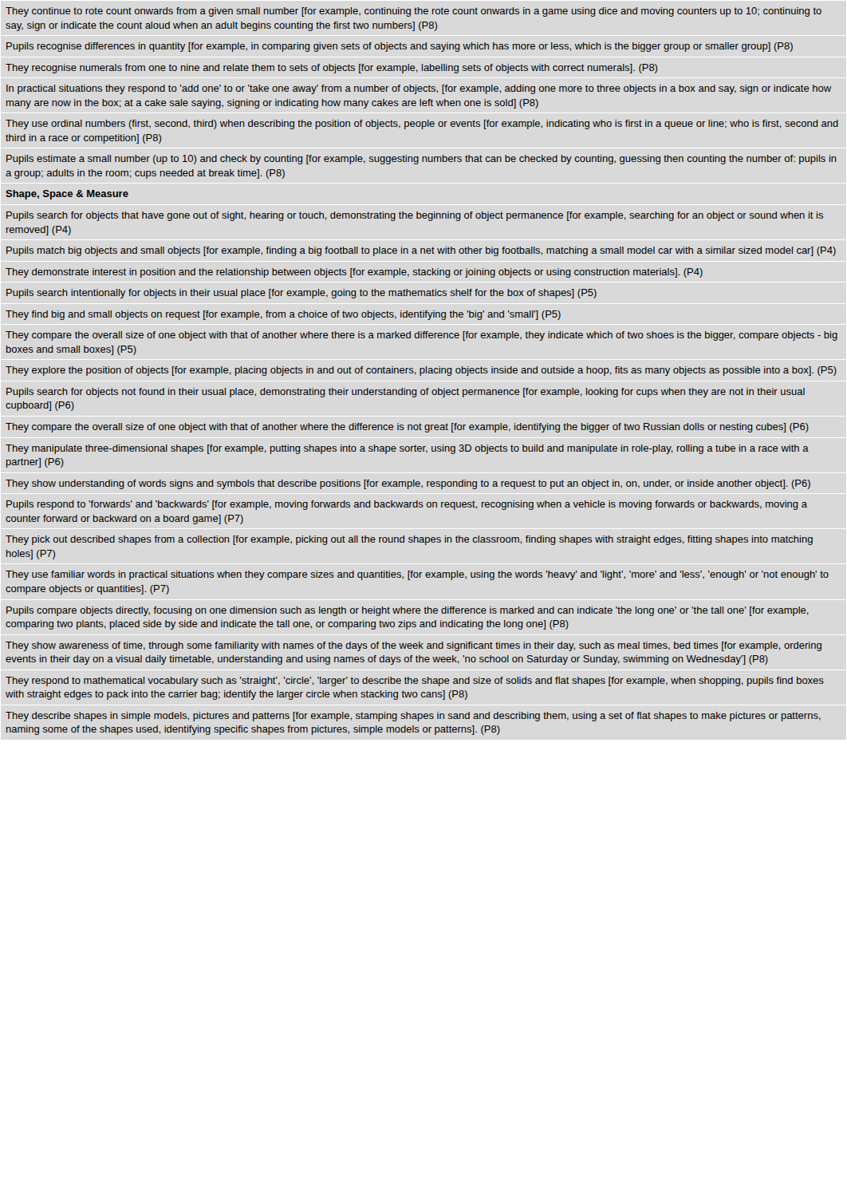| They continue to rote count onwards from a given small number [for example, continuing the rote count onwards in a game using dice and moving counters up to 10; continuing to say, sign or indicate the count aloud when an adult begins counting the first two numbers] (P8) |
| Pupils recognise differences in quantity [for example, in comparing given sets of objects and saying which has more or less, which is the bigger group or smaller group] (P8) |
| They recognise numerals from one to nine and relate them to sets of objects [for example, labelling sets of objects with correct numerals]. (P8) |
| In practical situations they respond to 'add one' to or 'take one away' from a number of objects, [for example, adding one more to three objects in a box and say, sign or indicate how many are now in the box; at a cake sale saying, signing or indicating how many cakes are left when one is sold] (P8) |
| They use ordinal numbers (first, second, third) when describing the position of objects, people or events [for example, indicating who is first in a queue or line; who is first, second and third in a race or competition] (P8) |
| Pupils estimate a small number (up to 10) and check by counting [for example, suggesting numbers that can be checked by counting, guessing then counting the number of: pupils in a group; adults in the room; cups needed at break time]. (P8) |
| Shape, Space & Measure |
| Pupils search for objects that have gone out of sight, hearing or touch, demonstrating the beginning of object permanence [for example, searching for an object or sound when it is removed] (P4) |
| Pupils match big objects and small objects [for example, finding a big football to place in a net with other big footballs, matching a small model car with a similar sized model car] (P4) |
| They demonstrate interest in position and the relationship between objects [for example, stacking or joining objects or using construction materials]. (P4) |
| Pupils search intentionally for objects in their usual place [for example, going to the mathematics shelf for the box of shapes] (P5) |
| They find big and small objects on request [for example, from a choice of two objects, identifying the 'big' and 'small'] (P5) |
| They compare the overall size of one object with that of another where there is a marked difference [for example, they indicate which of two shoes is the bigger, compare objects - big boxes and small boxes] (P5) |
| They explore the position of objects [for example, placing objects in and out of containers, placing objects inside and outside a hoop, fits as many objects as possible into a box]. (P5) |
| Pupils search for objects not found in their usual place, demonstrating their understanding of object permanence [for example, looking for cups when they are not in their usual cupboard] (P6) |
| They compare the overall size of one object with that of another where the difference is not great [for example, identifying the bigger of two Russian dolls or nesting cubes] (P6) |
| They manipulate three-dimensional shapes [for example, putting shapes into a shape sorter, using 3D objects to build and manipulate in role-play, rolling a tube in a race with a partner] (P6) |
| They show understanding of words signs and symbols that describe positions [for example, responding to a request to put an object in, on, under, or inside another object]. (P6) |
| Pupils respond to 'forwards' and 'backwards' [for example, moving forwards and backwards on request, recognising when a vehicle is moving forwards or backwards, moving a counter forward or backward on a board game] (P7) |
| They pick out described shapes from a collection [for example, picking out all the round shapes in the classroom, finding shapes with straight edges, fitting shapes into matching holes] (P7) |
| They use familiar words in practical situations when they compare sizes and quantities, [for example, using the words 'heavy' and 'light', 'more' and 'less', 'enough' or 'not enough' to compare objects or quantities]. (P7) |
| Pupils compare objects directly, focusing on one dimension such as length or height where the difference is marked and can indicate 'the long one' or 'the tall one' [for example, comparing two plants, placed side by side and indicate the tall one, or comparing two zips and indicating the long one] (P8) |
| They show awareness of time, through some familiarity with names of the days of the week and significant times in their day, such as meal times, bed times [for example, ordering events in their day on a visual daily timetable, understanding and using names of days of the week, 'no school on Saturday or Sunday, swimming on Wednesday'] (P8) |
| They respond to mathematical vocabulary such as 'straight', 'circle', 'larger' to describe the shape and size of solids and flat shapes [for example, when shopping, pupils find boxes with straight edges to pack into the carrier bag; identify the larger circle when stacking two cans] (P8) |
| They describe shapes in simple models, pictures and patterns [for example, stamping shapes in sand and describing them, using a set of flat shapes to make pictures or patterns, naming some of the shapes used, identifying specific shapes from pictures, simple models or patterns]. (P8) |